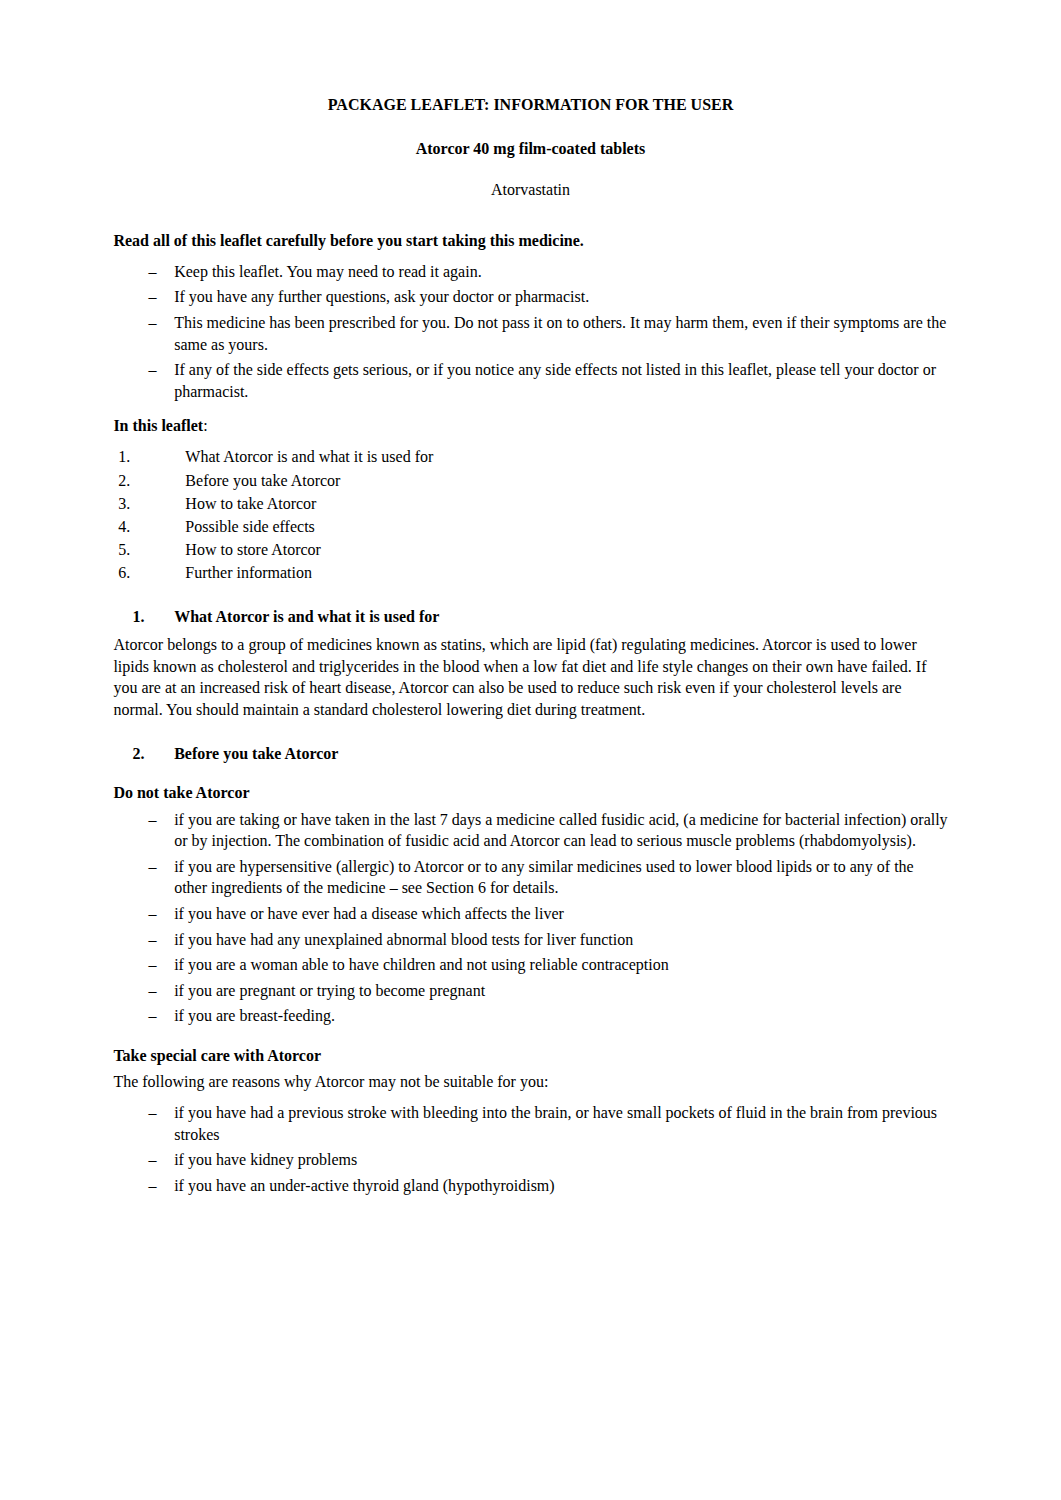PACKAGE LEAFLET: INFORMATION FOR THE USER
Atorcor 40 mg film-coated tablets
Atorvastatin
Read all of this leaflet carefully before you start taking this medicine.
Keep this leaflet. You may need to read it again.
If you have any further questions, ask your doctor or pharmacist.
This medicine has been prescribed for you. Do not pass it on to others. It may harm them, even if their symptoms are the same as yours.
If any of the side effects gets serious, or if you notice any side effects not listed in this leaflet, please tell your doctor or pharmacist.
In this leaflet:
What Atorcor is and what it is used for
Before you take Atorcor
How to take Atorcor
Possible side effects
How to store Atorcor
Further information
1. What Atorcor is and what it is used for
Atorcor belongs to a group of medicines known as statins, which are lipid (fat) regulating medicines. Atorcor is used to lower lipids known as cholesterol and triglycerides in the blood when a low fat diet and life style changes on their own have failed. If you are at an increased risk of heart disease, Atorcor can also be used to reduce such risk even if your cholesterol levels are normal. You should maintain a standard cholesterol lowering diet during treatment.
2. Before you take Atorcor
Do not take Atorcor
if you are taking or have taken in the last 7 days a medicine called fusidic acid, (a medicine for bacterial infection) orally or by injection. The combination of fusidic acid and Atorcor can lead to serious muscle problems (rhabdomyolysis).
if you are hypersensitive (allergic) to Atorcor or to any similar medicines used to lower blood lipids or to any of the other ingredients of the medicine – see Section 6 for details.
if you have or have ever had a disease which affects the liver
if you have had any unexplained abnormal blood tests for liver function
if you are a woman able to have children and not using reliable contraception
if you are pregnant or trying to become pregnant
if you are breast-feeding.
Take special care with Atorcor
The following are reasons why Atorcor may not be suitable for you:
if you have had a previous stroke with bleeding into the brain, or have small pockets of fluid in the brain from previous strokes
if you have kidney problems
if you have an under-active thyroid gland (hypothyroidism)